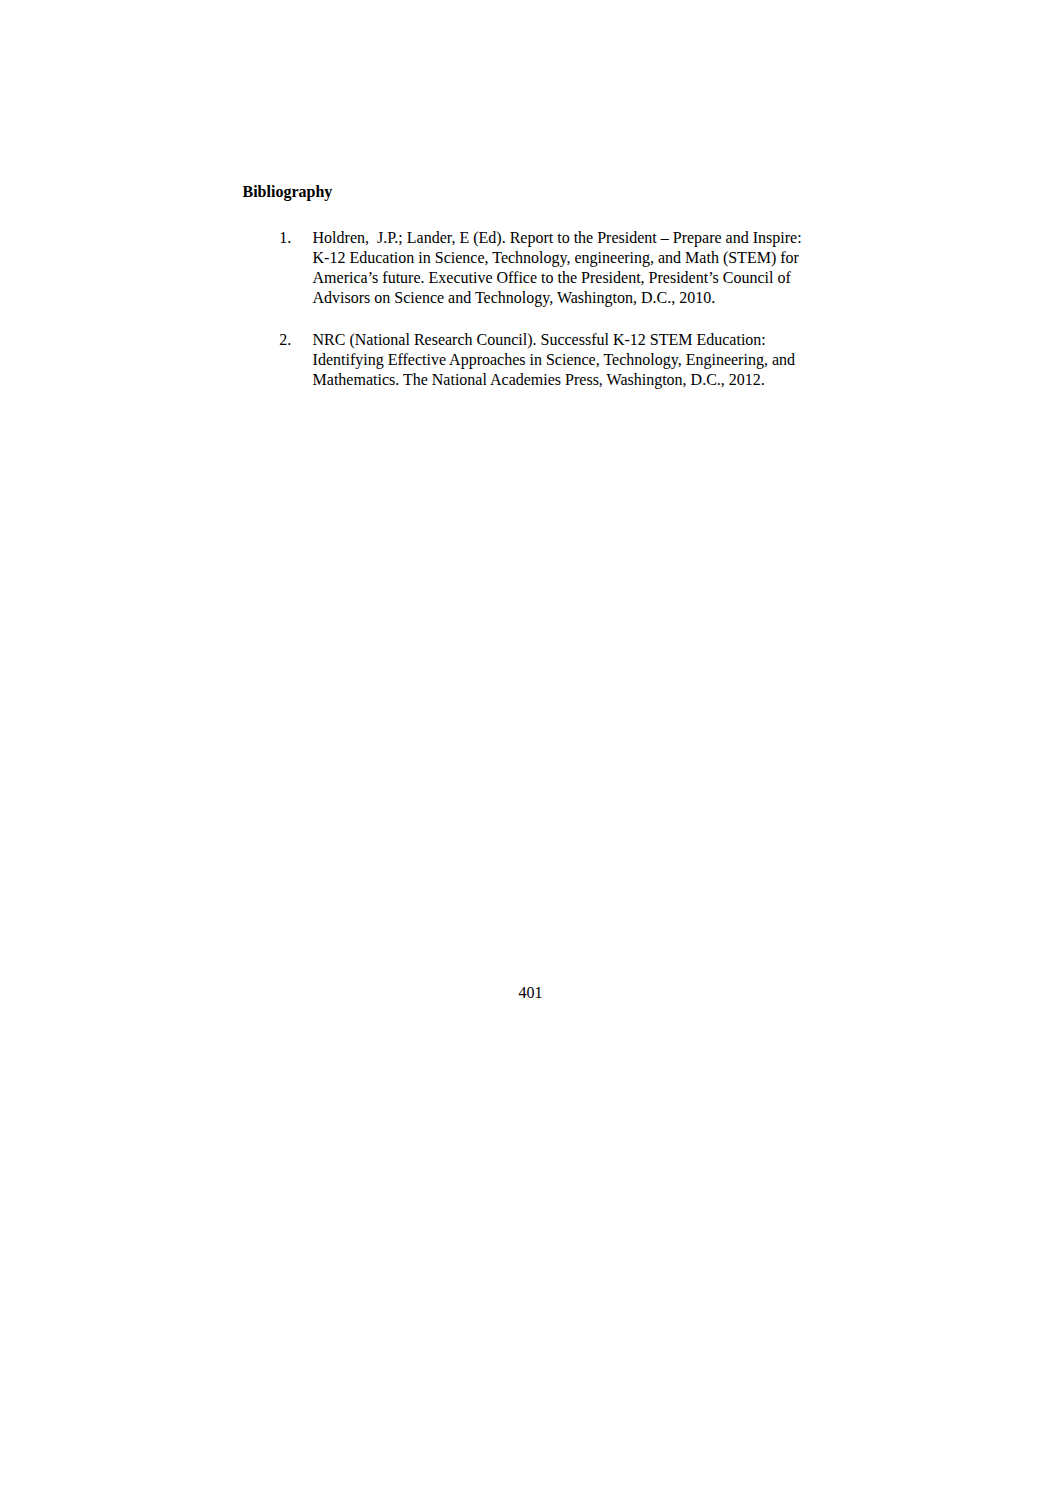Bibliography
Holdren, J.P.; Lander, E (Ed). Report to the President – Prepare and Inspire: K-12 Education in Science, Technology, engineering, and Math (STEM) for America’s future. Executive Office to the President, President’s Council of Advisors on Science and Technology, Washington, D.C., 2010.
NRC (National Research Council). Successful K-12 STEM Education: Identifying Effective Approaches in Science, Technology, Engineering, and Mathematics. The National Academies Press, Washington, D.C., 2012.
401